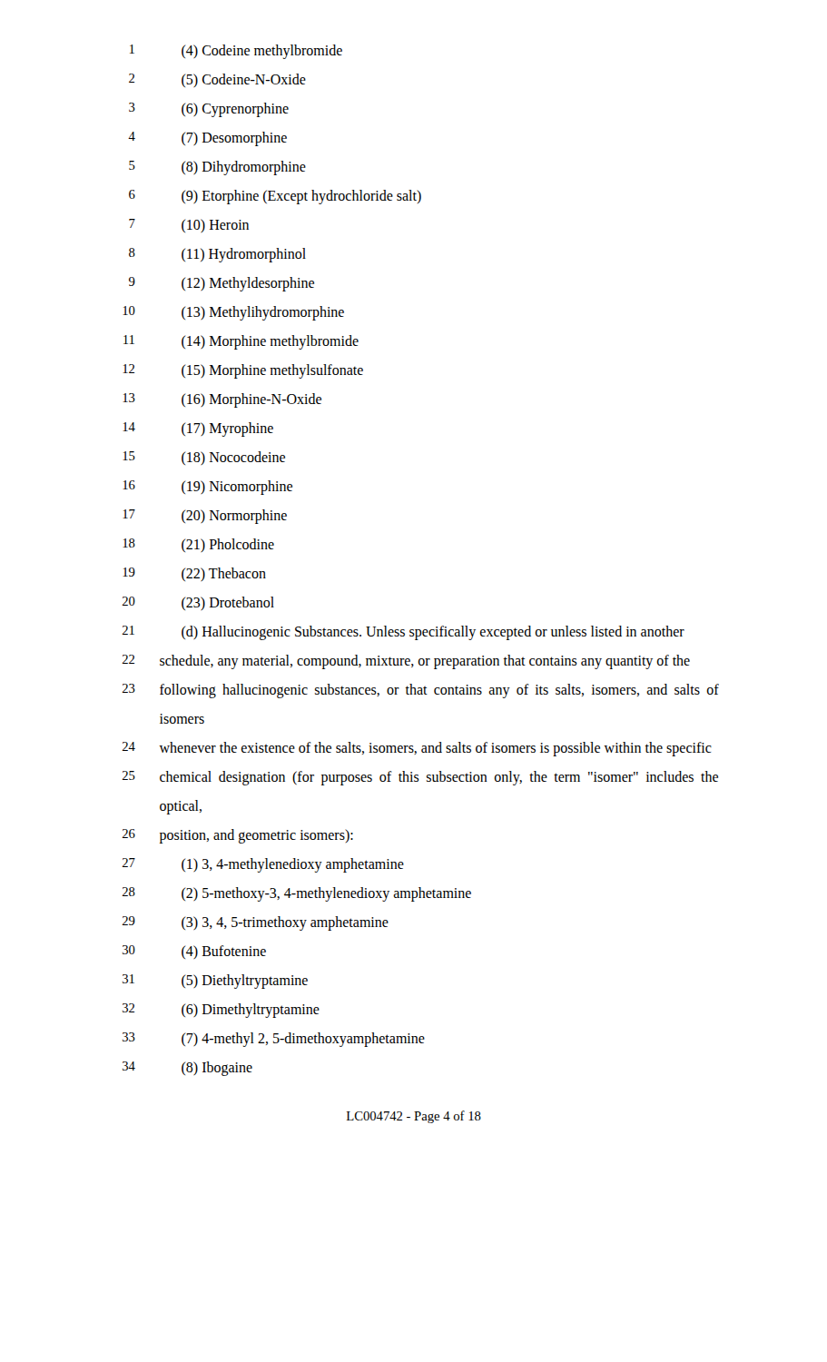(4) Codeine methylbromide
(5) Codeine-N-Oxide
(6) Cyprenorphine
(7) Desomorphine
(8) Dihydromorphine
(9) Etorphine (Except hydrochloride salt)
(10) Heroin
(11) Hydromorphinol
(12) Methyldesorphine
(13) Methylihydromorphine
(14) Morphine methylbromide
(15) Morphine methylsulfonate
(16) Morphine-N-Oxide
(17) Myrophine
(18) Nococodeine
(19) Nicomorphine
(20) Normorphine
(21) Pholcodine
(22) Thebacon
(23) Drotebanol
(d) Hallucinogenic Substances. Unless specifically excepted or unless listed in another
schedule, any material, compound, mixture, or preparation that contains any quantity of the
following hallucinogenic substances, or that contains any of its salts, isomers, and salts of isomers
whenever the existence of the salts, isomers, and salts of isomers is possible within the specific
chemical designation (for purposes of this subsection only, the term "isomer" includes the optical,
position, and geometric isomers):
(1) 3, 4-methylenedioxy amphetamine
(2) 5-methoxy-3, 4-methylenedioxy amphetamine
(3) 3, 4, 5-trimethoxy amphetamine
(4) Bufotenine
(5) Diethyltryptamine
(6) Dimethyltryptamine
(7) 4-methyl 2, 5-dimethoxyamphetamine
(8) Ibogaine
LC004742 - Page 4 of 18